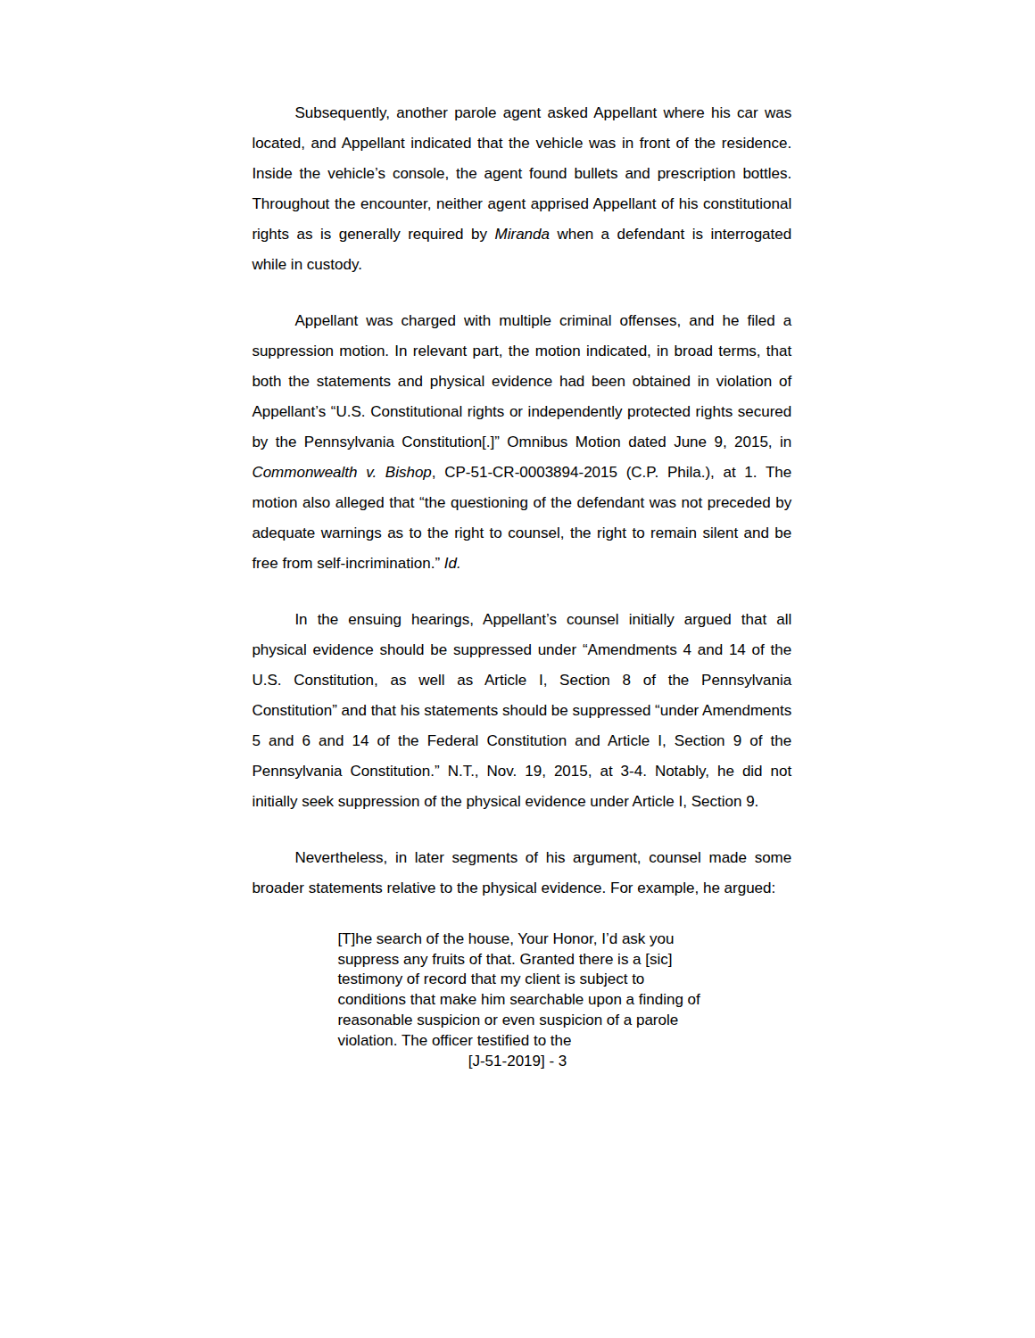Subsequently, another parole agent asked Appellant where his car was located, and Appellant indicated that the vehicle was in front of the residence. Inside the vehicle’s console, the agent found bullets and prescription bottles. Throughout the encounter, neither agent apprised Appellant of his constitutional rights as is generally required by Miranda when a defendant is interrogated while in custody.
Appellant was charged with multiple criminal offenses, and he filed a suppression motion. In relevant part, the motion indicated, in broad terms, that both the statements and physical evidence had been obtained in violation of Appellant’s “U.S. Constitutional rights or independently protected rights secured by the Pennsylvania Constitution[.]” Omnibus Motion dated June 9, 2015, in Commonwealth v. Bishop, CP-51-CR-0003894-2015 (C.P. Phila.), at 1. The motion also alleged that “the questioning of the defendant was not preceded by adequate warnings as to the right to counsel, the right to remain silent and be free from self-incrimination.” Id.
In the ensuing hearings, Appellant’s counsel initially argued that all physical evidence should be suppressed under “Amendments 4 and 14 of the U.S. Constitution, as well as Article I, Section 8 of the Pennsylvania Constitution” and that his statements should be suppressed “under Amendments 5 and 6 and 14 of the Federal Constitution and Article I, Section 9 of the Pennsylvania Constitution.” N.T., Nov. 19, 2015, at 3-4. Notably, he did not initially seek suppression of the physical evidence under Article I, Section 9.
Nevertheless, in later segments of his argument, counsel made some broader statements relative to the physical evidence. For example, he argued:
[T]he search of the house, Your Honor, I’d ask you suppress any fruits of that. Granted there is a [sic] testimony of record that my client is subject to conditions that make him searchable upon a finding of reasonable suspicion or even suspicion of a parole violation. The officer testified to the
[J-51-2019] - 3